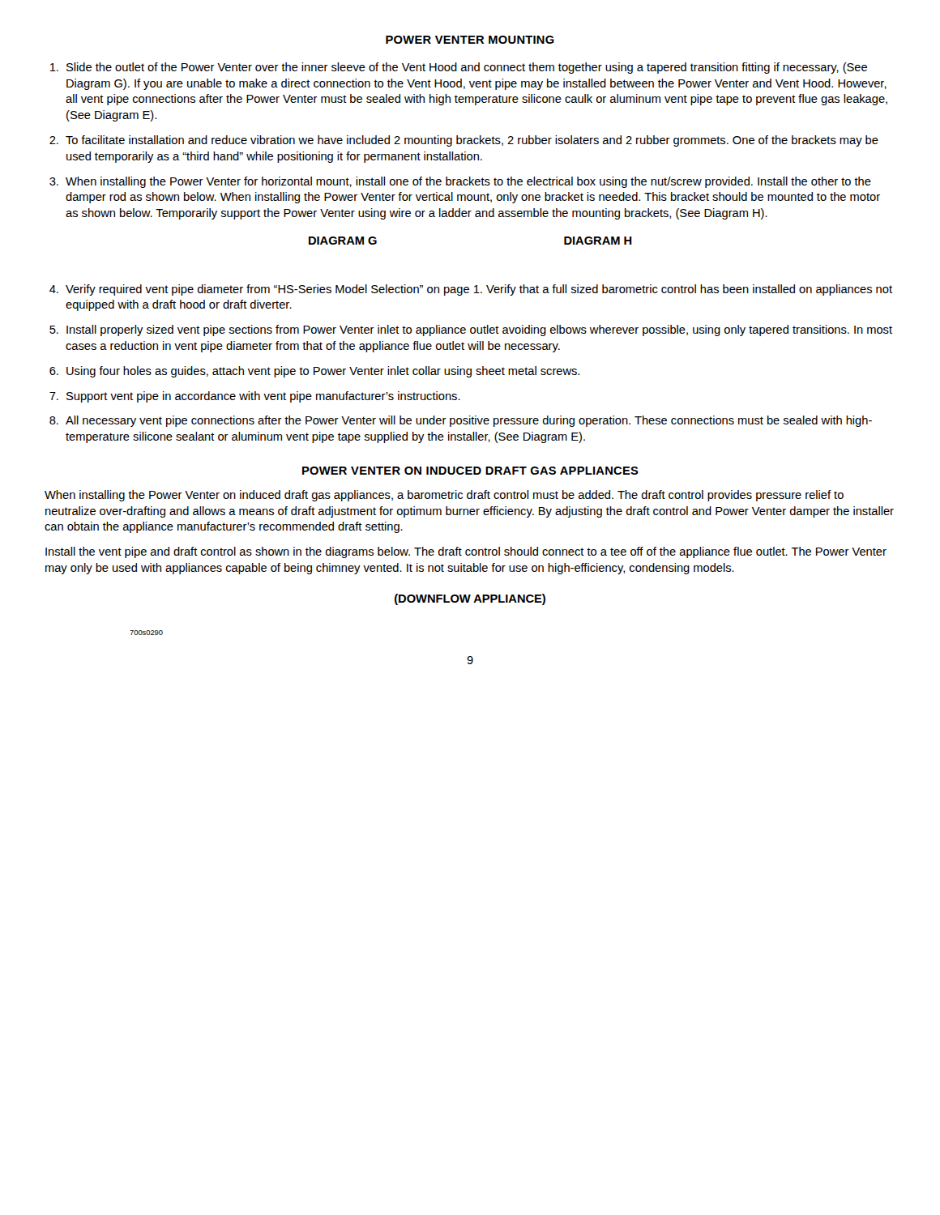POWER VENTER MOUNTING
Slide the outlet of the Power Venter over the inner sleeve of the Vent Hood and connect them together using a tapered transition fitting if necessary, (See Diagram G). If you are unable to make a direct connection to the Vent Hood, vent pipe may be installed between the Power Venter and Vent Hood. However, all vent pipe connections after the Power Venter must be sealed with high temperature silicone caulk or aluminum vent pipe tape to prevent flue gas leakage, (See Diagram E).
To facilitate installation and reduce vibration we have included 2 mounting brackets, 2 rubber isolaters and 2 rubber grommets. One of the brackets may be used temporarily as a “third hand” while positioning it for permanent installation.
When installing the Power Venter for horizontal mount, install one of the brackets to the electrical box using the nut/screw provided. Install the other to the damper rod as shown below. When installing the Power Venter for vertical mount, only one bracket is needed. This bracket should be mounted to the motor as shown below. Temporarily support the Power Venter using wire or a ladder and assemble the mounting brackets, (See Diagram H).
DIAGRAM G DIAGRAM H
Verify required vent pipe diameter from “HS-Series Model Selection” on page 1. Verify that a full sized barometric control has been installed on appliances not equipped with a draft hood or draft diverter.
Install properly sized vent pipe sections from Power Venter inlet to appliance outlet avoiding elbows wherever possible, using only tapered transitions. In most cases a reduction in vent pipe diameter from that of the appliance flue outlet will be necessary.
Using four holes as guides, attach vent pipe to Power Venter inlet collar using sheet metal screws.
Support vent pipe in accordance with vent pipe manufacturer’s instructions.
All necessary vent pipe connections after the Power Venter will be under positive pressure during operation. These connections must be sealed with high-temperature silicone sealant or aluminum vent pipe tape supplied by the installer, (See Diagram E).
POWER VENTER ON INDUCED DRAFT GAS APPLIANCES
When installing the Power Venter on induced draft gas appliances, a barometric draft control must be added. The draft control provides pressure relief to neutralize over-drafting and allows a means of draft adjustment for optimum burner efficiency. By adjusting the draft control and Power Venter damper the installer can obtain the appliance manufacturer’s recommended draft setting.
Install the vent pipe and draft control as shown in the diagrams below. The draft control should connect to a tee off of the appliance flue outlet. The Power Venter may only be used with appliances capable of being chimney vented. It is not suitable for use on high-efficiency, condensing models.
(DOWNFLOW APPLIANCE)
700s0290
9